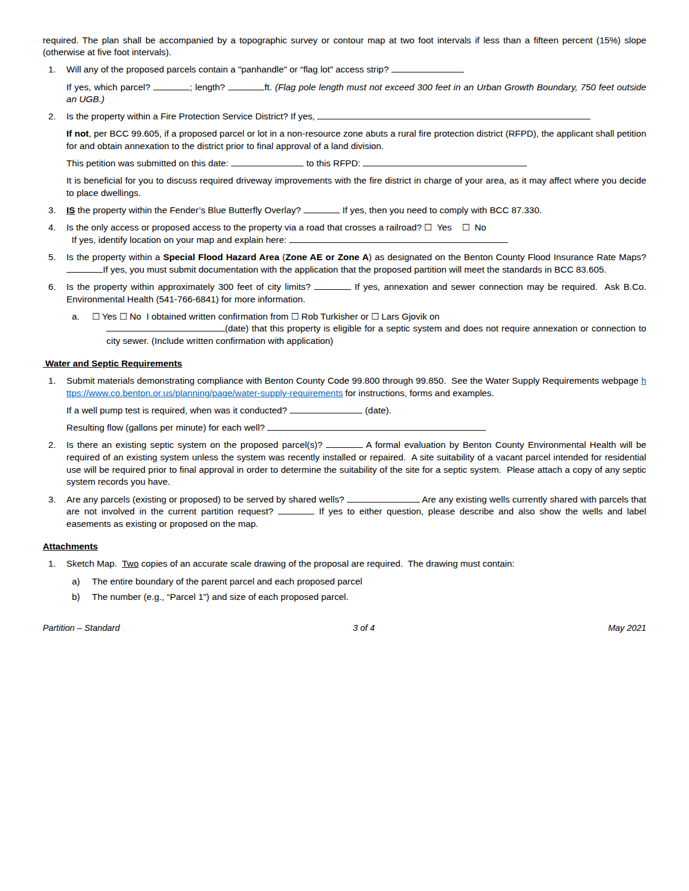required. The plan shall be accompanied by a topographic survey or contour map at two foot intervals if less than a fifteen percent (15%) slope (otherwise at five foot intervals).
Will any of the proposed parcels contain a "panhandle" or “flag lot” access strip?
If yes, which parcel? ; length? ft. (Flag pole length must not exceed 300 feet in an Urban Growth Boundary, 750 feet outside an UGB.)
Is the property within a Fire Protection Service District? If yes,
If not, per BCC 99.605, if a proposed parcel or lot in a non-resource zone abuts a rural fire protection district (RFPD), the applicant shall petition for and obtain annexation to the district prior to final approval of a land division.
This petition was submitted on this date: to this RFPD:
It is beneficial for you to discuss required driveway improvements with the fire district in charge of your area, as it may affect where you decide to place dwellings.
IS the property within the Fender’s Blue Butterfly Overlay? If yes, then you need to comply with BCC 87.330.
Is the only access or proposed access to the property via a road that crosses a railroad? ☐ Yes ☐ No
If yes, identify location on your map and explain here:
Is the property within a Special Flood Hazard Area (Zone AE or Zone A) as designated on the Benton County Flood Insurance Rate Maps? If yes, you must submit documentation with the application that the proposed partition will meet the standards in BCC 83.605.
Is the property within approximately 300 feet of city limits? If yes, annexation and sewer connection may be required. Ask B.Co. Environmental Health (541-766-6841) for more information.
☐ Yes ☐ No I obtained written confirmation from ☐ Rob Turkisher or ☐ Lars Gjovik on
(date) that this property is eligible for a septic system and does not require annexation or connection to city sewer. (Include written confirmation with application)
Water and Septic Requirements
Submit materials demonstrating compliance with Benton County Code 99.800 through 99.850. See the Water Supply Requirements webpage https://www.co.benton.or.us/planning/page/water-supply-requirements for instructions, forms and examples.
If a well pump test is required, when was it conducted? (date).
Resulting flow (gallons per minute) for each well?
Is there an existing septic system on the proposed parcel(s)? A formal evaluation by Benton County Environmental Health will be required of an existing system unless the system was recently installed or repaired. A site suitability of a vacant parcel intended for residential use will be required prior to final approval in order to determine the suitability of the site for a septic system. Please attach a copy of any septic system records you have.
Are any parcels (existing or proposed) to be served by shared wells? Are any existing wells currently shared with parcels that are not involved in the current partition request? If yes to either question, please describe and also show the wells and label easements as existing or proposed on the map.
Attachments
Sketch Map. Two copies of an accurate scale drawing of the proposal are required. The drawing must contain:
The entire boundary of the parent parcel and each proposed parcel
The number (e.g., “Parcel 1”) and size of each proposed parcel.
Partition – Standard 3 of 4 May 2021